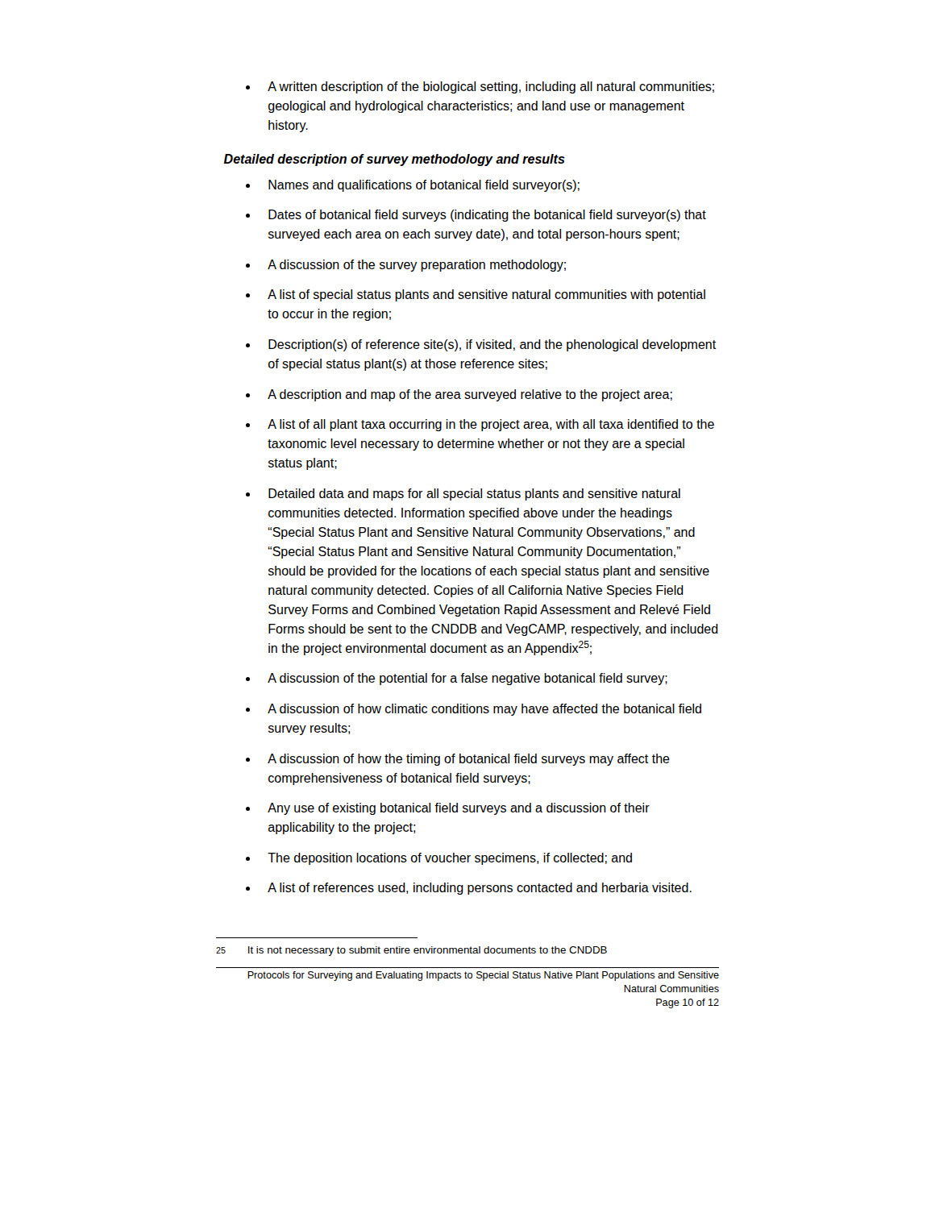A written description of the biological setting, including all natural communities; geological and hydrological characteristics; and land use or management history.
Detailed description of survey methodology and results
Names and qualifications of botanical field surveyor(s);
Dates of botanical field surveys (indicating the botanical field surveyor(s) that surveyed each area on each survey date), and total person-hours spent;
A discussion of the survey preparation methodology;
A list of special status plants and sensitive natural communities with potential to occur in the region;
Description(s) of reference site(s), if visited, and the phenological development of special status plant(s) at those reference sites;
A description and map of the area surveyed relative to the project area;
A list of all plant taxa occurring in the project area, with all taxa identified to the taxonomic level necessary to determine whether or not they are a special status plant;
Detailed data and maps for all special status plants and sensitive natural communities detected. Information specified above under the headings “Special Status Plant and Sensitive Natural Community Observations,” and “Special Status Plant and Sensitive Natural Community Documentation,” should be provided for the locations of each special status plant and sensitive natural community detected. Copies of all California Native Species Field Survey Forms and Combined Vegetation Rapid Assessment and Relevé Field Forms should be sent to the CNDDB and VegCAMP, respectively, and included in the project environmental document as an Appendix25;
A discussion of the potential for a false negative botanical field survey;
A discussion of how climatic conditions may have affected the botanical field survey results;
A discussion of how the timing of botanical field surveys may affect the comprehensiveness of botanical field surveys;
Any use of existing botanical field surveys and a discussion of their applicability to the project;
The deposition locations of voucher specimens, if collected; and
A list of references used, including persons contacted and herbaria visited.
25 It is not necessary to submit entire environmental documents to the CNDDB
Protocols for Surveying and Evaluating Impacts to Special Status Native Plant Populations and Sensitive Natural Communities
Page 10 of 12